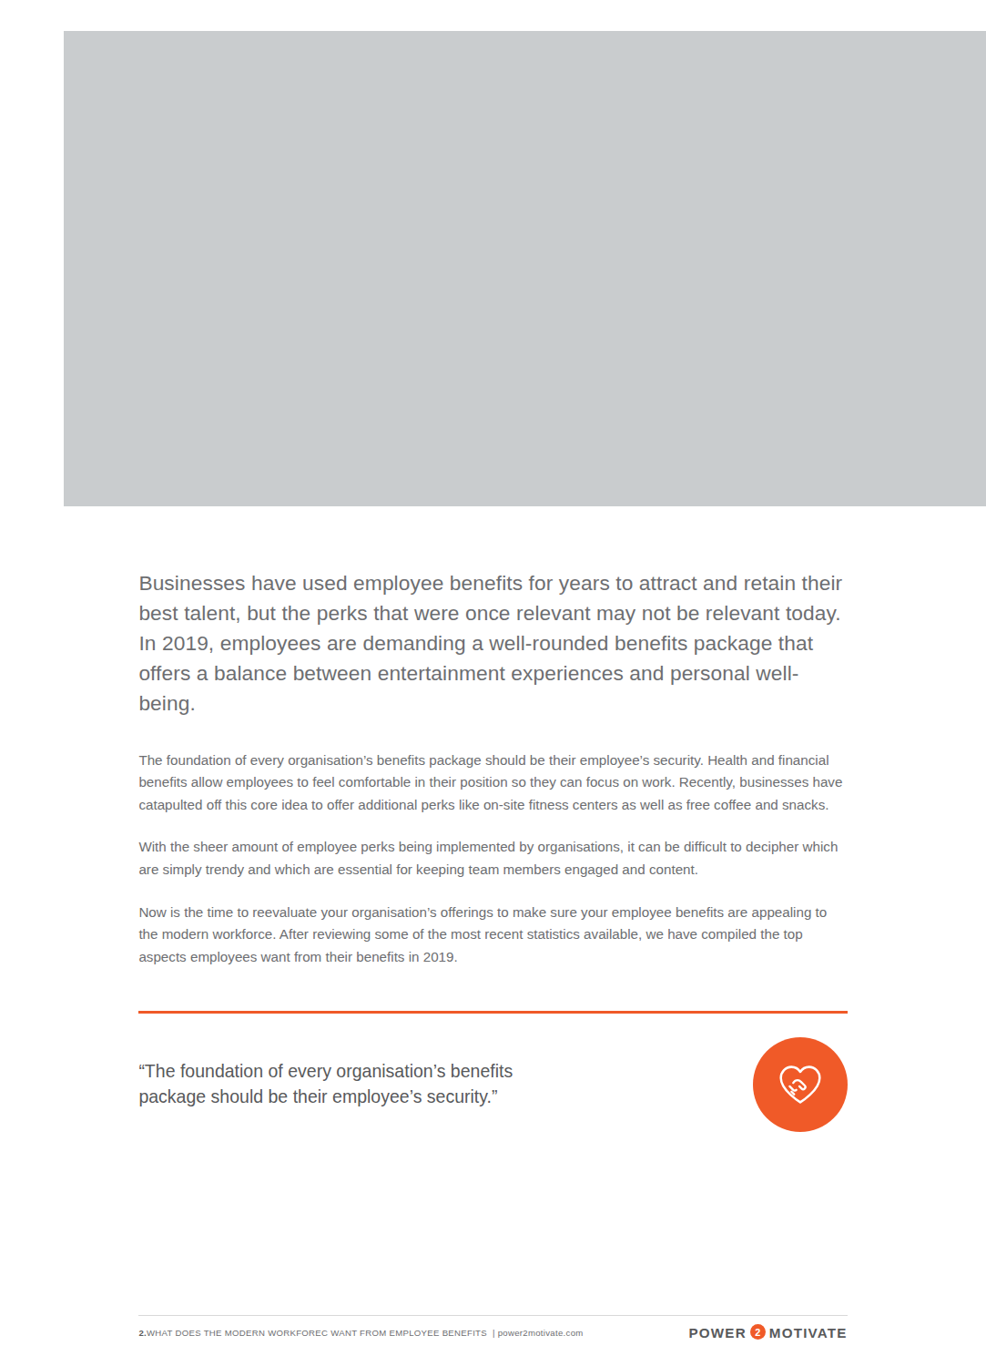Businesses have used employee benefits for years to attract and retain their best talent, but the perks that were once relevant may not be relevant today. In 2019, employees are demanding a well-rounded benefits package that offers a balance between entertainment experiences and personal well-being.
The foundation of every organisation’s benefits package should be their employee’s security. Health and financial benefits allow employees to feel comfortable in their position so they can focus on work. Recently, businesses have catapulted off this core idea to offer additional perks like on-site fitness centers as well as free coffee and snacks.
With the sheer amount of employee perks being implemented by organisations, it can be difficult to decipher which are simply trendy and which are essential for keeping team members engaged and content.
Now is the time to reevaluate your organisation’s offerings to make sure your employee benefits are appealing to the modern workforce. After reviewing some of the most recent statistics available, we have compiled the top aspects employees want from their benefits in 2019.
“The foundation of every organisation’s benefits package should be their employee’s security.”
2. WHAT DOES THE MODERN WORKFOREC WANT FROM EMPLOYEE BENEFITS | power2motivate.com
POWER 2 MOTIVATE